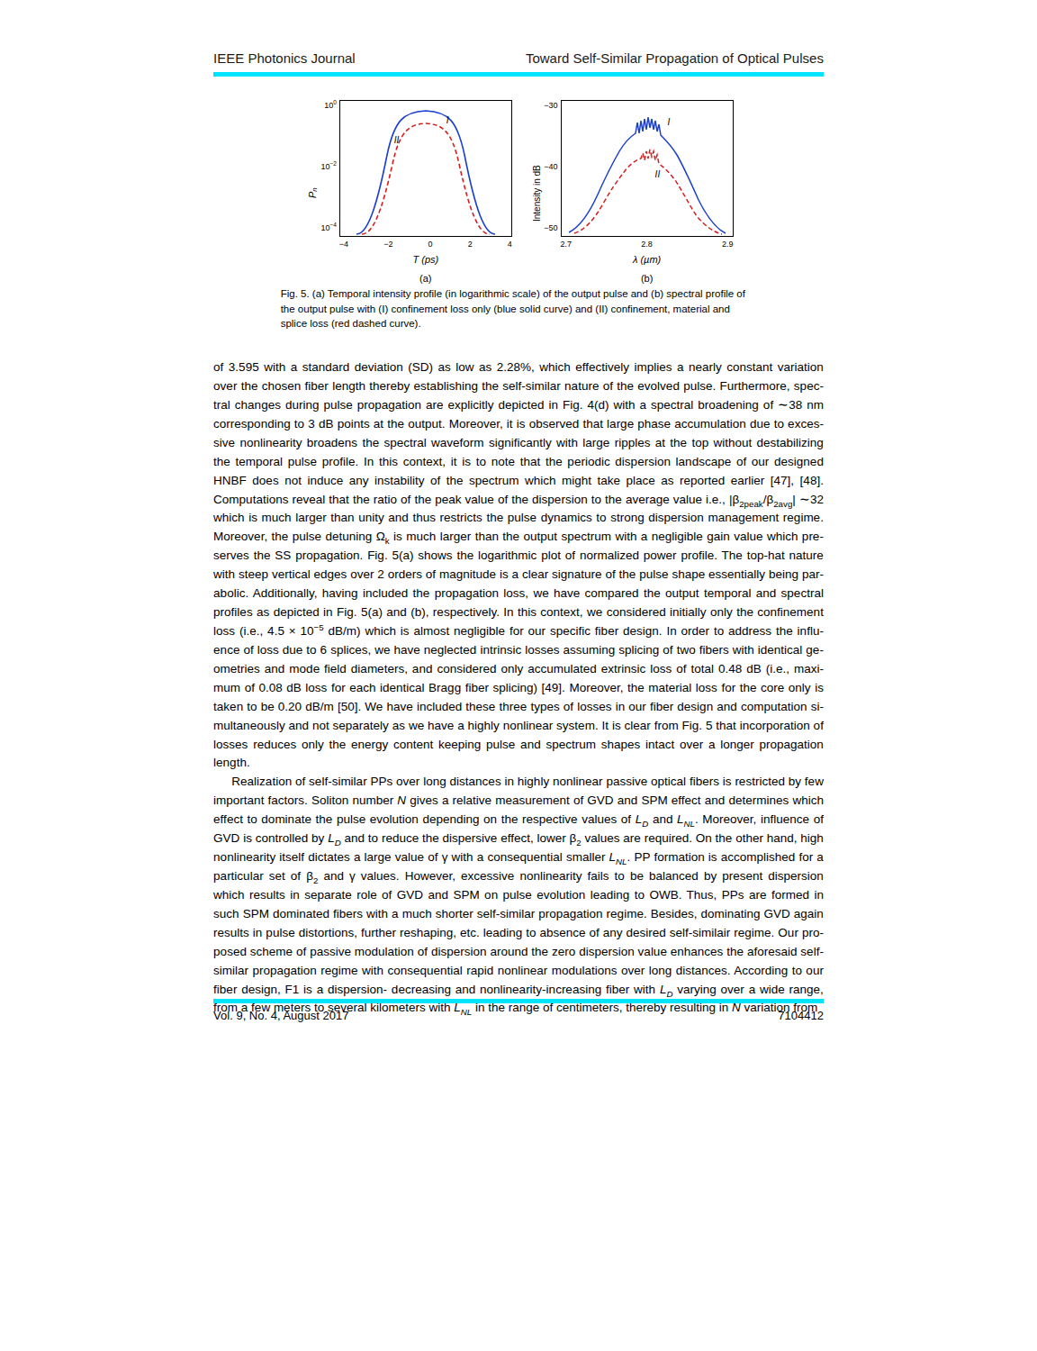IEEE Photonics Journal
Toward Self-Similar Propagation of Optical Pulses
Pn
100
10−2
10−4
I II
−4−2024
T (ps)
(a)
Intensity in dB
−30
−40
−50
I II
2.72.82.9
λ (µm)
(b)
Fig. 5. (a) Temporal intensity profile (in logarithmic scale) of the output pulse and (b) spectral profile of the output pulse with (I) confinement loss only (blue solid curve) and (II) confinement, material and splice loss (red dashed curve).
of 3.595 with a standard deviation (SD) as low as 2.28%, which effectively implies a nearly constant variation over the chosen fiber length thereby establishing the self-similar nature of the evolved pulse. Furthermore, spectral changes during pulse propagation are explicitly depicted in Fig. 4(d) with a spectral broadening of ∼38 nm corresponding to 3 dB points at the output. Moreover, it is observed that large phase accumulation due to excessive nonlinearity broadens the spectral waveform significantly with large ripples at the top without destabilizing the temporal pulse profile. In this context, it is to note that the periodic dispersion landscape of our designed HNBF does not induce any instability of the spectrum which might take place as reported earlier [47], [48]. Computations reveal that the ratio of the peak value of the dispersion to the average value i.e., |β2peak/β2avg| ∼32 which is much larger than unity and thus restricts the pulse dynamics to strong dispersion management regime. Moreover, the pulse detuning Ωk is much larger than the output spectrum with a negligible gain value which preserves the SS propagation. Fig. 5(a) shows the logarithmic plot of normalized power profile. The top-hat nature with steep vertical edges over 2 orders of magnitude is a clear signature of the pulse shape essentially being parabolic. Additionally, having included the propagation loss, we have compared the output temporal and spectral profiles as depicted in Fig. 5(a) and (b), respectively. In this context, we considered initially only the confinement loss (i.e., 4.5 × 10−5 dB/m) which is almost negligible for our specific fiber design. In order to address the influence of loss due to 6 splices, we have neglected intrinsic losses assuming splicing of two fibers with identical geometries and mode field diameters, and considered only accumulated extrinsic loss of total 0.48 dB (i.e., maximum of 0.08 dB loss for each identical Bragg fiber splicing) [49]. Moreover, the material loss for the core only is taken to be 0.20 dB/m [50]. We have included these three types of losses in our fiber design and computation simultaneously and not separately as we have a highly nonlinear system. It is clear from Fig. 5 that incorporation of losses reduces only the energy content keeping pulse and spectrum shapes intact over a longer propagation length.
Realization of self-similar PPs over long distances in highly nonlinear passive optical fibers is restricted by few important factors. Soliton number N gives a relative measurement of GVD and SPM effect and determines which effect to dominate the pulse evolution depending on the respective values of LD and LNL. Moreover, influence of GVD is controlled by LD and to reduce the dispersive effect, lower β2 values are required. On the other hand, high nonlinearity itself dictates a large value of γ with a consequential smaller LNL. PP formation is accomplished for a particular set of β2 and γ values. However, excessive nonlinearity fails to be balanced by present dispersion which results in separate role of GVD and SPM on pulse evolution leading to OWB. Thus, PPs are formed in such SPM dominated fibers with a much shorter self-similar propagation regime. Besides, dominating GVD again results in pulse distortions, further reshaping, etc. leading to absence of any desired self-similair regime. Our proposed scheme of passive modulation of dispersion around the zero dispersion value enhances the aforesaid self-similar propagation regime with consequential rapid nonlinear modulations over long distances. According to our fiber design, F1 is a dispersion- decreasing and nonlinearity-increasing fiber with LD varying over a wide range, from a few meters to several kilometers with LNL in the range of centimeters, thereby resulting in N variation from
Vol. 9, No. 4, August 2017
7104412